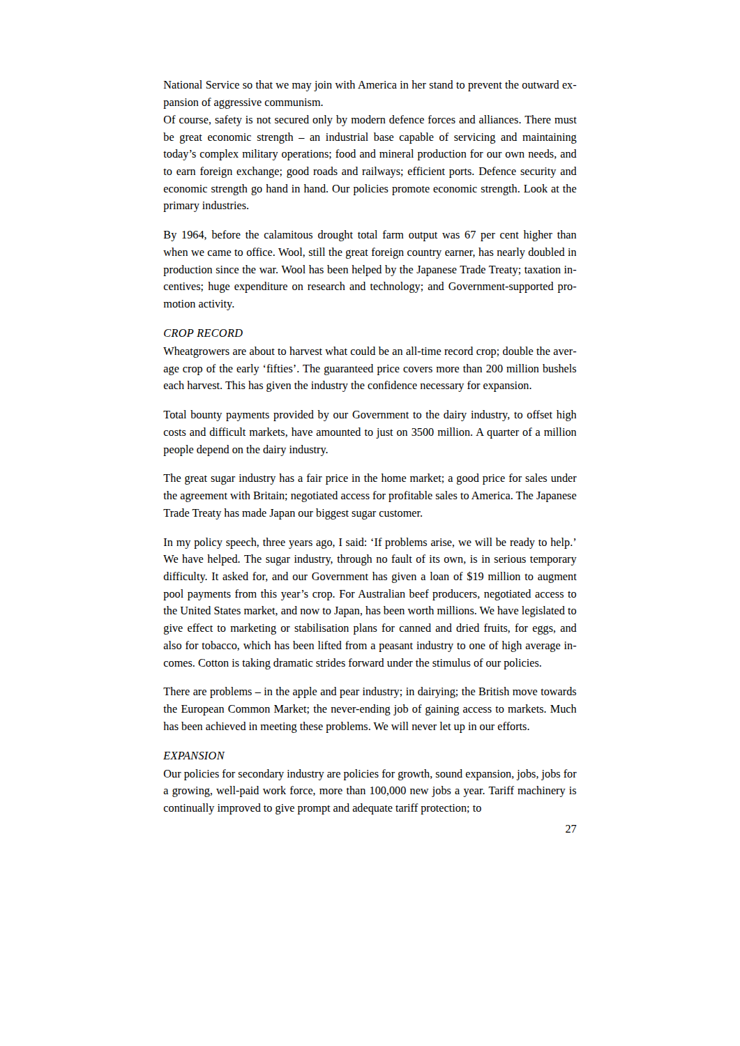National Service so that we may join with America in her stand to prevent the outward expansion of aggressive communism.
Of course, safety is not secured only by modern defence forces and alliances. There must be great economic strength – an industrial base capable of servicing and maintaining today’s complex military operations; food and mineral production for our own needs, and to earn foreign exchange; good roads and railways; efficient ports. Defence security and economic strength go hand in hand. Our policies promote economic strength. Look at the primary industries.
By 1964, before the calamitous drought total farm output was 67 per cent higher than when we came to office. Wool, still the great foreign country earner, has nearly doubled in production since the war. Wool has been helped by the Japanese Trade Treaty; taxation incentives; huge expenditure on research and technology; and Government-supported promotion activity.
CROP RECORD
Wheatgrowers are about to harvest what could be an all-time record crop; double the average crop of the early ‘fifties’. The guaranteed price covers more than 200 million bushels each harvest. This has given the industry the confidence necessary for expansion.
Total bounty payments provided by our Government to the dairy industry, to offset high costs and difficult markets, have amounted to just on 3500 million. A quarter of a million people depend on the dairy industry.
The great sugar industry has a fair price in the home market; a good price for sales under the agreement with Britain; negotiated access for profitable sales to America. The Japanese Trade Treaty has made Japan our biggest sugar customer.
In my policy speech, three years ago, I said: ‘If problems arise, we will be ready to help.’ We have helped. The sugar industry, through no fault of its own, is in serious temporary difficulty. It asked for, and our Government has given a loan of $19 million to augment pool payments from this year’s crop. For Australian beef producers, negotiated access to the United States market, and now to Japan, has been worth millions. We have legislated to give effect to marketing or stabilisation plans for canned and dried fruits, for eggs, and also for tobacco, which has been lifted from a peasant industry to one of high average incomes. Cotton is taking dramatic strides forward under the stimulus of our policies.
There are problems – in the apple and pear industry; in dairying; the British move towards the European Common Market; the never-ending job of gaining access to markets. Much has been achieved in meeting these problems. We will never let up in our efforts.
EXPANSION
Our policies for secondary industry are policies for growth, sound expansion, jobs, jobs for a growing, well-paid work force, more than 100,000 new jobs a year. Tariff machinery is continually improved to give prompt and adequate tariff protection; to
27